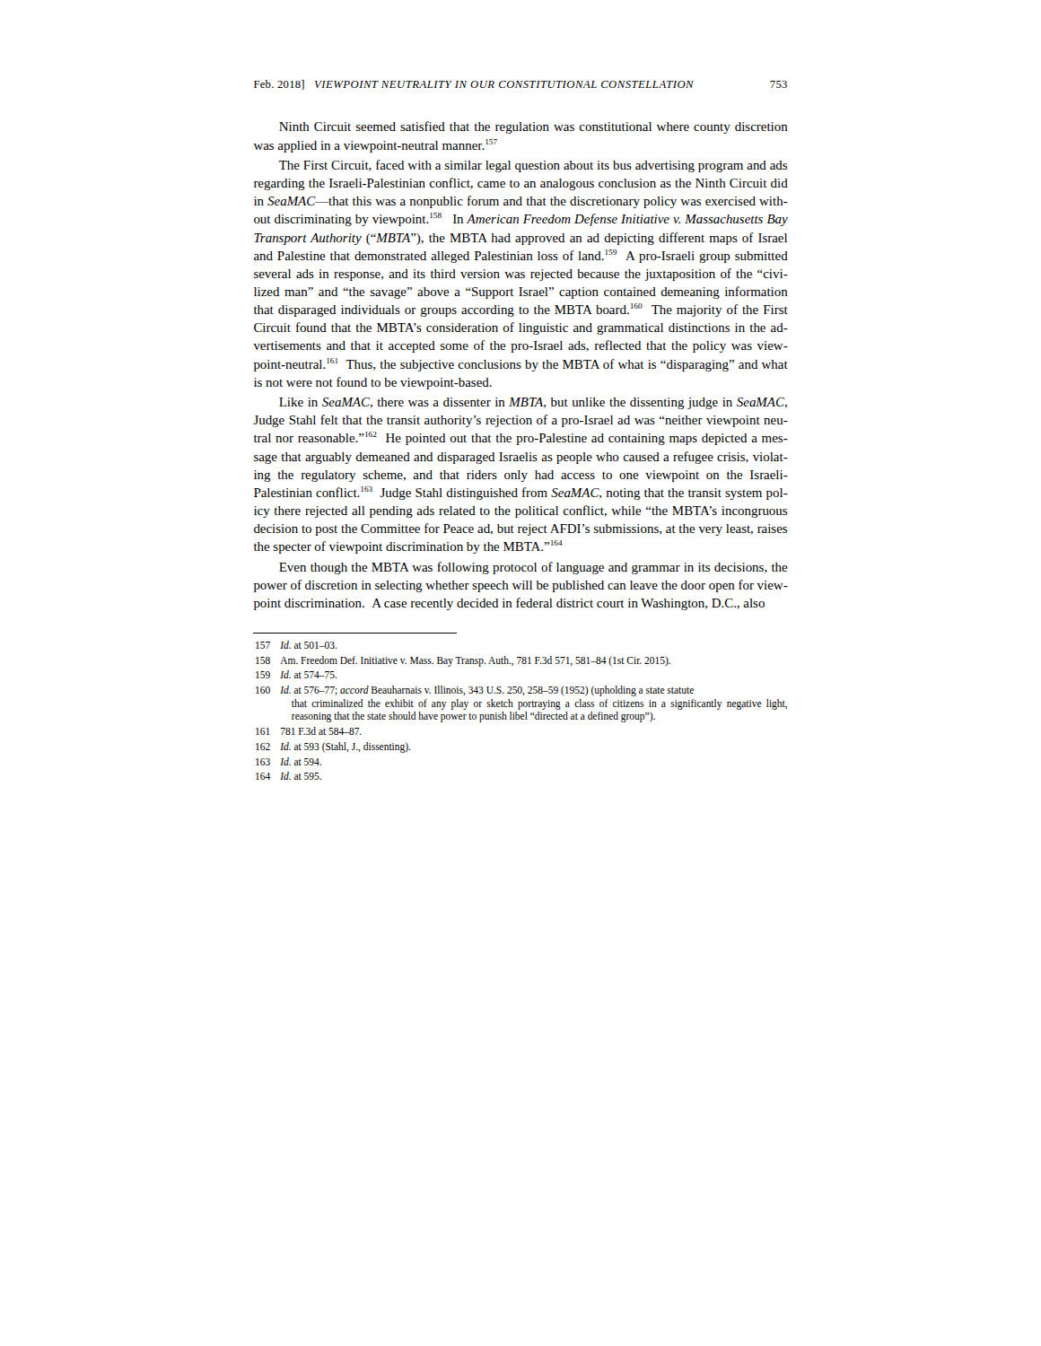Feb. 2018] Viewpoint Neutrality in Our Constitutional Constellation 753
Ninth Circuit seemed satisfied that the regulation was constitutional where county discretion was applied in a viewpoint-neutral manner.157
The First Circuit, faced with a similar legal question about its bus advertising program and ads regarding the Israeli-Palestinian conflict, came to an analogous conclusion as the Ninth Circuit did in SeaMAC—that this was a nonpublic forum and that the discretionary policy was exercised without discriminating by viewpoint.158 In American Freedom Defense Initiative v. Massachusetts Bay Transport Authority (“MBTA”), the MBTA had approved an ad depicting different maps of Israel and Palestine that demonstrated alleged Palestinian loss of land.159 A pro-Israeli group submitted several ads in response, and its third version was rejected because the juxtaposition of the “civilized man” and “the savage” above a “Support Israel” caption contained demeaning information that disparaged individuals or groups according to the MBTA board.160 The majority of the First Circuit found that the MBTA’s consideration of linguistic and grammatical distinctions in the advertisements and that it accepted some of the pro-Israel ads, reflected that the policy was viewpoint-neutral.161 Thus, the subjective conclusions by the MBTA of what is “disparaging” and what is not were not found to be viewpoint-based.
Like in SeaMAC, there was a dissenter in MBTA, but unlike the dissenting judge in SeaMAC, Judge Stahl felt that the transit authority’s rejection of a pro-Israel ad was “neither viewpoint neutral nor reasonable.”162 He pointed out that the pro-Palestine ad containing maps depicted a message that arguably demeaned and disparaged Israelis as people who caused a refugee crisis, violating the regulatory scheme, and that riders only had access to one viewpoint on the Israeli-Palestinian conflict.163 Judge Stahl distinguished from SeaMAC, noting that the transit system policy there rejected all pending ads related to the political conflict, while “the MBTA’s incongruous decision to post the Committee for Peace ad, but reject AFDI’s submissions, at the very least, raises the specter of viewpoint discrimination by the MBTA.”164
Even though the MBTA was following protocol of language and grammar in its decisions, the power of discretion in selecting whether speech will be published can leave the door open for viewpoint discrimination. A case recently decided in federal district court in Washington, D.C., also
157 Id. at 501–03.
158 Am. Freedom Def. Initiative v. Mass. Bay Transp. Auth., 781 F.3d 571, 581–84 (1st Cir. 2015).
159 Id. at 574–75.
160 Id. at 576–77; accord Beauharnais v. Illinois, 343 U.S. 250, 258–59 (1952) (upholding a state statute that criminalized the exhibit of any play or sketch portraying a class of citizens in a significantly negative light, reasoning that the state should have power to punish libel “directed at a defined group”).
161781 F.3d at 584–87.
162 Id. at 593 (Stahl, J., dissenting).
163 Id. at 594.
164 Id. at 595.